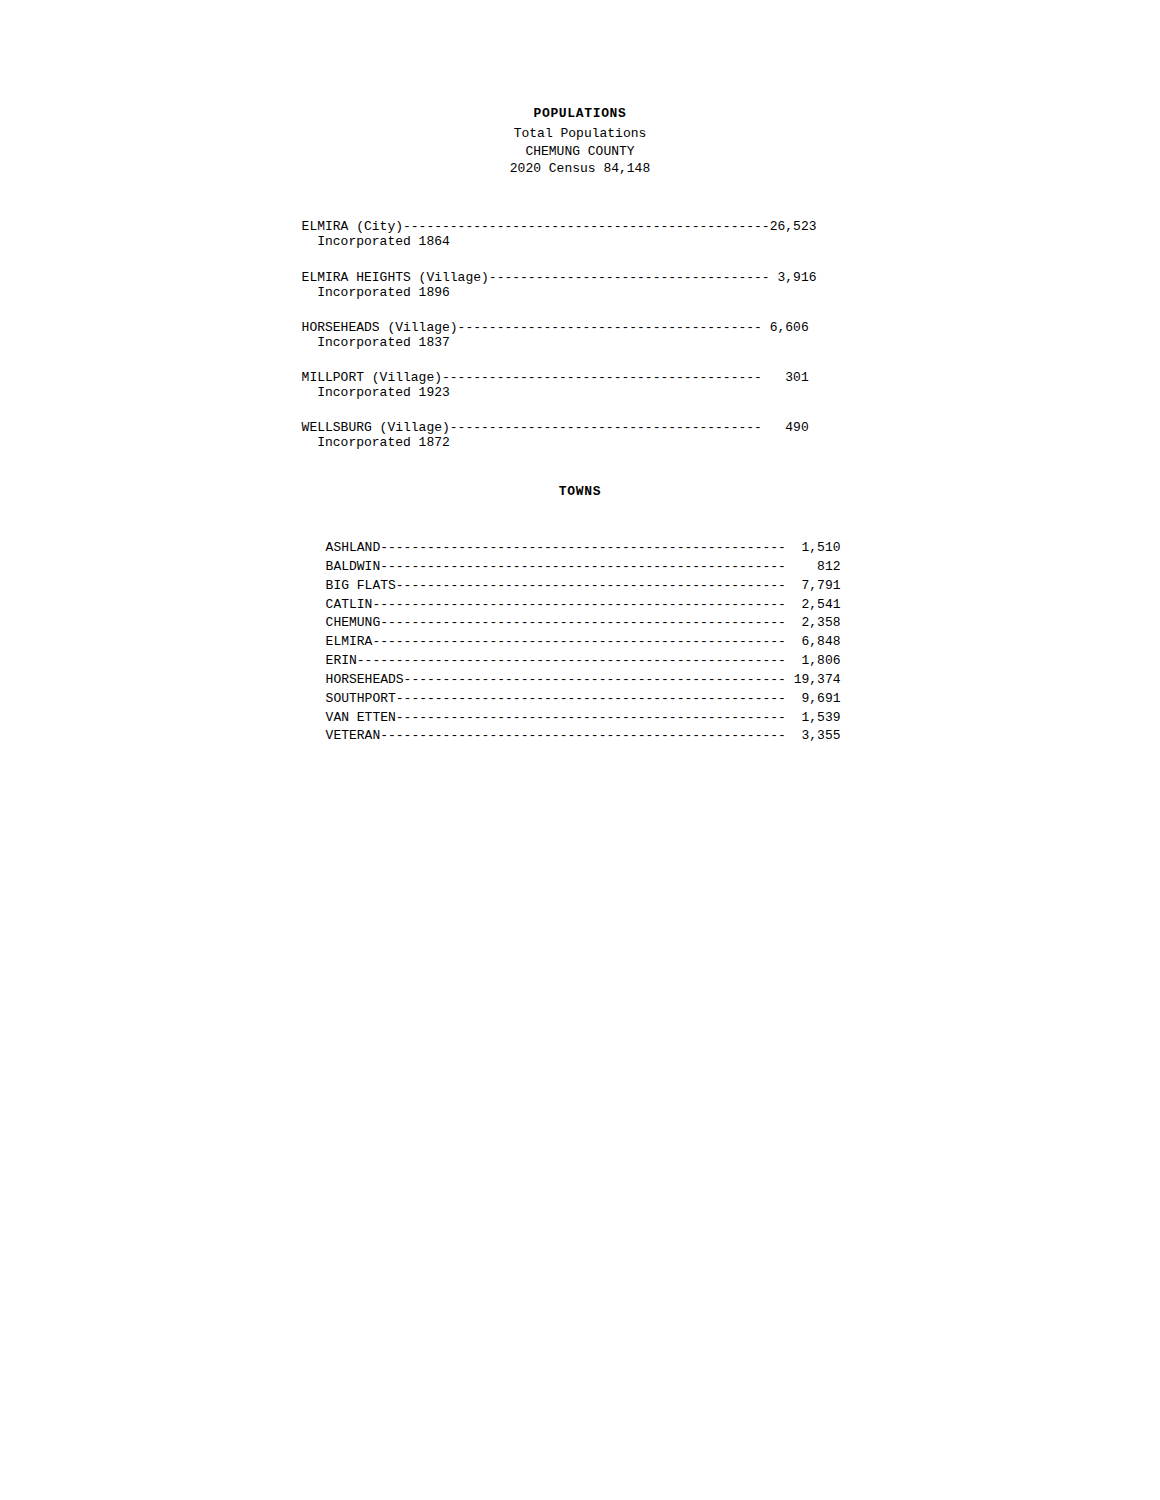POPULATIONS
Total Populations
CHEMUNG COUNTY
2020 Census 84,148
ELMIRA (City)-----------------------------------------------26,523 Incorporated 1864
ELMIRA HEIGHTS (Village)------------------------------------ 3,916 Incorporated 1896
HORSEHEADS (Village)--------------------------------------- 6,606 Incorporated 1837
MILLPORT (Village)----------------------------------------- 301 Incorporated 1923
WELLSBURG (Village)---------------------------------------- 490 Incorporated 1872
TOWNS
ASHLAND---------------------------------------------------- 1,510 BALDWIN---------------------------------------------------- 812 BIG FLATS-------------------------------------------------- 7,791 CATLIN----------------------------------------------------- 2,541 CHEMUNG---------------------------------------------------- 2,358 ELMIRA----------------------------------------------------- 6,848 ERIN------------------------------------------------------- 1,806 HORSEHEADS------------------------------------------------- 19,374 SOUTHPORT-------------------------------------------------- 9,691 VAN ETTEN-------------------------------------------------- 1,539 VETERAN---------------------------------------------------- 3,355